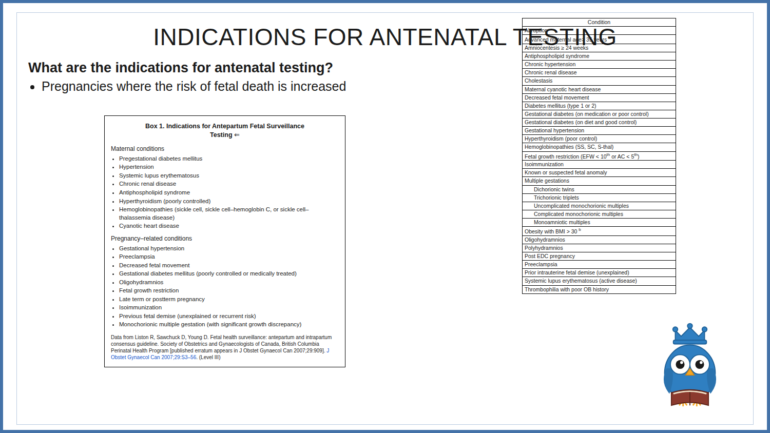INDICATIONS FOR ANTENATAL TESTING
What are the indications for antenatal testing?
Pregnancies where the risk of fetal death is increased
Box 1. Indications for Antepartum Fetal Surveillance
Testing ⇐
Maternal conditions
Pregestational diabetes mellitus
Hypertension
Systemic lupus erythematosus
Chronic renal disease
Antiphospholipid syndrome
Hyperthyroidism (poorly controlled)
Hemoglobinopathies (sickle cell, sickle cell–hemoglobin C, or sickle cell–thalassemia disease)
Cyanotic heart disease
Pregnancy–related conditions
Gestational hypertension
Preeclampsia
Decreased fetal movement
Gestational diabetes mellitus (poorly controlled or medically treated)
Oligohydramnios
Fetal growth restriction
Late term or postterm pregnancy
Isoimmunization
Previous fetal demise (unexplained or recurrent risk)
Monochorionic multiple gestation (with significant growth discrepancy)
Data from Liston R, Sawchuck D, Young D. Fetal health surveillance: antepartum and intrapartum consensus guideline. Society of Obstetrics and Gynaecologists of Canada, British Columbia Perinatal Health Program [published erratum appears in J Obstet Gynaecol Can 2007;29:909]. J Obstet Gynaecol Can 2007;29:S3–56. (Level III)
| Condition |
| --- |
| Abruption |
| Advanced maternal age> 35 years a |
| Amniocentesis ≥ 24 weeks |
| Antiphospholipid syndrome |
| Chronic hypertension |
| Chronic renal disease |
| Cholestasis |
| Maternal cyanotic heart disease |
| Decreased fetal movement |
| Diabetes mellitus (type 1 or 2) |
| Gestational diabetes (on medication or poor control) |
| Gestational diabetes (on diet and good control) |
| Gestational hypertension |
| Hyperthyroidism (poor control) |
| Hemoglobinopathies (SS, SC, S-thal) |
| Fetal growth restriction (EFW < 10 th or AC < 5 th ) |
| Isoimmunization |
| Known or suspected fetal anomaly |
| Multiple gestations |
| Dichorionic twins |
| Trichorionic triplets |
| Uncomplicated monochorionic multiples |
| Complicated monochorionic multiples |
| Monoamniotic multiples |
| Obesity with BMI > 30 b |
| Oligohydramnios |
| Polyhydramnios |
| Post EDC pregnancy |
| Preeclampsia |
| Prior intrauterine fetal demise (unexplained) |
| Systemic lupus erythematosus (active disease) |
| Thrombophilia with poor OB history |